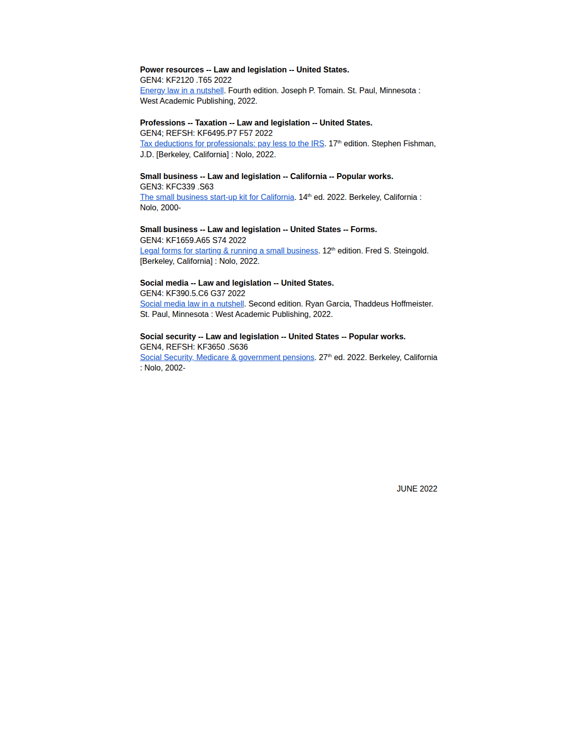Power resources -- Law and legislation -- United States.
GEN4: KF2120 .T65 2022
Energy law in a nutshell. Fourth edition. Joseph P. Tomain. St. Paul, Minnesota : West Academic Publishing, 2022.
Professions -- Taxation -- Law and legislation -- United States.
GEN4; REFSH: KF6495.P7 F57 2022
Tax deductions for professionals: pay less to the IRS. 17th edition. Stephen Fishman, J.D. [Berkeley, California] : Nolo, 2022.
Small business -- Law and legislation -- California -- Popular works.
GEN3: KFC339 .S63
The small business start-up kit for California. 14th ed. 2022. Berkeley, California : Nolo, 2000-
Small business -- Law and legislation -- United States -- Forms.
GEN4: KF1659.A65 S74 2022
Legal forms for starting & running a small business. 12th edition. Fred S. Steingold. [Berkeley, California] : Nolo, 2022.
Social media -- Law and legislation -- United States.
GEN4: KF390.5.C6 G37 2022
Social media law in a nutshell. Second edition. Ryan Garcia, Thaddeus Hoffmeister. St. Paul, Minnesota : West Academic Publishing, 2022.
Social security -- Law and legislation -- United States -- Popular works.
GEN4, REFSH: KF3650 .S636
Social Security, Medicare & government pensions. 27th ed. 2022. Berkeley, California : Nolo, 2002-
JUNE 2022